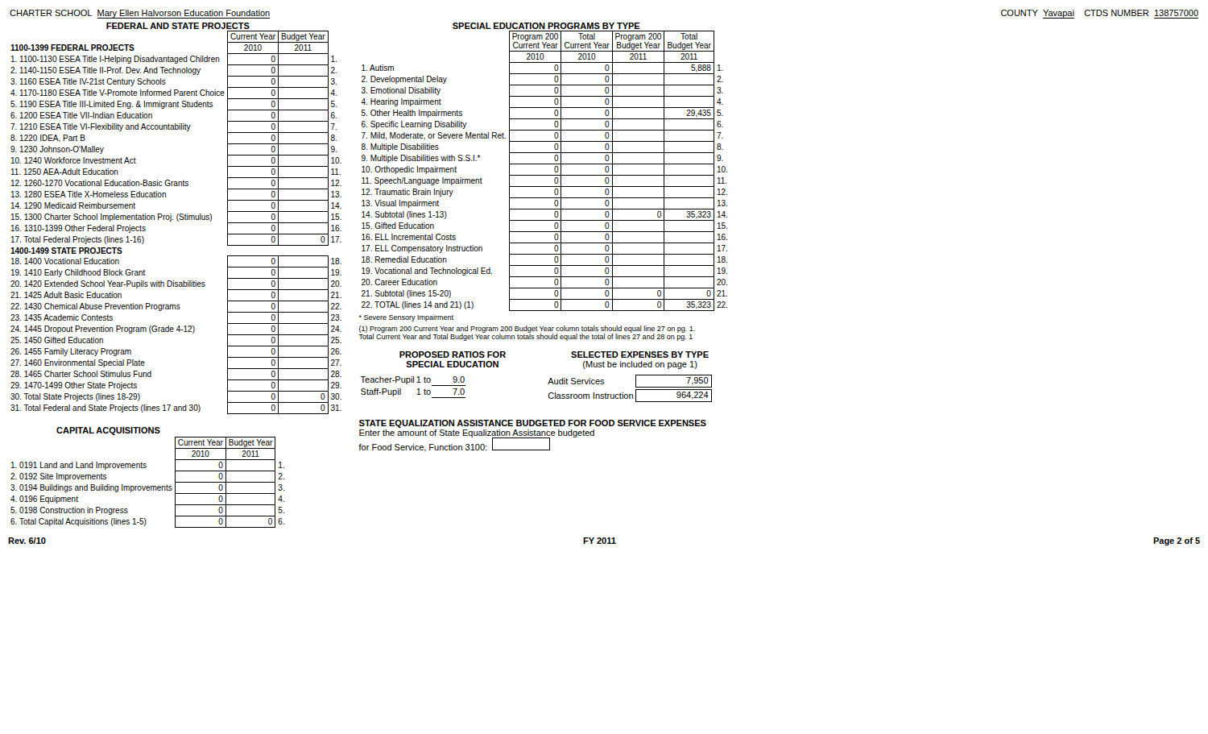| CHARTER SCHOOL Mary Ellen Halvorson Education Foundation | COUNTY Yavapai CTDS NUMBER 138757000 |
FEDERAL AND STATE PROJECTS
| | Current Year | Budget Year | |
| 1100-1399 FEDERAL PROJECTS | 2010 | 2011 | |
| 1. 1100-1130 ESEA Title I-Helping Disadvantaged Children | 0 | | 1. |
| 2. 1140-1150 ESEA Title II-Prof. Dev. And Technology | 0 | | 2. |
| 3. 1160 ESEA Title IV-21st Century Schools | 0 | | 3. |
| 4. 1170-1180 ESEA Title V-Promote Informed Parent Choice | 0 | | 4. |
| 5. 1190 ESEA Title III-Limited Eng. & Immigrant Students | 0 | | 5. |
| 6. 1200 ESEA Title VII-Indian Education | 0 | | 6. |
| 7. 1210 ESEA Title VI-Flexibility and Accountability | 0 | | 7. |
| 8. 1220 IDEA, Part B | 0 | | 8. |
| 9. 1230 Johnson-O'Malley | 0 | | 9. |
| 10. 1240 Workforce Investment Act | 0 | | 10. |
| 11. 1250 AEA-Adult Education | 0 | | 11. |
| 12. 1260-1270 Vocational Education-Basic Grants | 0 | | 12. |
| 13. 1280 ESEA Title X-Homeless Education | 0 | | 13. |
| 14. 1290 Medicaid Reimbursement | 0 | | 14. |
| 15. 1300 Charter School Implementation Proj. (Stimulus) | 0 | | 15. |
| 16. 1310-1399 Other Federal Projects | 0 | | 16. |
| 17. Total Federal Projects (lines 1-16) | 0 | 0 | 17. |
| 1400-1499 STATE PROJECTS | | | |
| 18. 1400 Vocational Education | 0 | | 18. |
| 19. 1410 Early Childhood Block Grant | 0 | | 19. |
| 20. 1420 Extended School Year-Pupils with Disabilities | 0 | | 20. |
| 21. 1425 Adult Basic Education | 0 | | 21. |
| 22. 1430 Chemical Abuse Prevention Programs | 0 | | 22. |
| 23. 1435 Academic Contests | 0 | | 23. |
| 24. 1445 Dropout Prevention Program (Grade 4-12) | 0 | | 24. |
| 25. 1450 Gifted Education | 0 | | 25. |
| 26. 1455 Family Literacy Program | 0 | | 26. |
| 27. 1460 Environmental Special Plate | 0 | | 27. |
| 28. 1465 Charter School Stimulus Fund | 0 | | 28. |
| 29. 1470-1499 Other State Projects | 0 | | 29. |
| 30. Total State Projects (lines 18-29) | 0 | 0 | 30. |
| 31. Total Federal and State Projects (lines 17 and 30) | 0 | 0 | 31. |
CAPITAL ACQUISITIONS
| | Current Year | Budget Year | |
| | 2010 | 2011 | |
| 1. 0191 Land and Land Improvements | 0 | | 1. |
| 2. 0192 Site Improvements | 0 | | 2. |
| 3. 0194 Buildings and Building Improvements | 0 | | 3. |
| 4. 0196 Equipment | 0 | | 4. |
| 5. 0198 Construction in Progress | 0 | | 5. |
| 6. Total Capital Acquisitions (lines 1-5) | 0 | 0 | 6. |
SPECIAL EDUCATION PROGRAMS BY TYPE
| | Program 200 Current Year | Total Current Year | Program 200 Budget Year | Total Budget Year | |
| | 2010 | 2010 | 2011 | 2011 | |
| 1. Autism | 0 | 0 | | 5,888 | 1. |
| 2. Developmental Delay | 0 | 0 | | | 2. |
| 3. Emotional Disability | 0 | 0 | | | 3. |
| 4. Hearing Impairment | 0 | 0 | | | 4. |
| 5. Other Health Impairments | 0 | 0 | | 29,435 | 5. |
| 6. Specific Learning Disability | 0 | 0 | | | 6. |
| 7. Mild, Moderate, or Severe Mental Ret. | 0 | 0 | | | 7. |
| 8. Multiple Disabilities | 0 | 0 | | | 8. |
| 9. Multiple Disabilities with S.S.I.* | 0 | 0 | | | 9. |
| 10. Orthopedic Impairment | 0 | 0 | | | 10. |
| 11. Speech/Language Impairment | 0 | 0 | | | 11. |
| 12. Traumatic Brain Injury | 0 | 0 | | | 12. |
| 13. Visual Impairment | 0 | 0 | | | 13. |
| 14. Subtotal (lines 1-13) | 0 | 0 | 0 | 35,323 | 14. |
| 15. Gifted Education | 0 | 0 | | | 15. |
| 16. ELL Incremental Costs | 0 | 0 | | | 16. |
| 17. ELL Compensatory Instruction | 0 | 0 | | | 17. |
| 18. Remedial Education | 0 | 0 | | | 18. |
| 19. Vocational and Technological Ed. | 0 | 0 | | | 19. |
| 20. Career Education | 0 | 0 | | | 20. |
| 21. Subtotal (lines 15-20) | 0 | 0 | 0 | 0 | 21. |
| 22. TOTAL (lines 14 and 21) (1) | 0 | 0 | 0 | 35,323 | 22. |
* Severe Sensory Impairment
(1) Program 200 Current Year and Program 200 Budget Year column totals should equal line 27 on pg. 1.
Total Current Year and Total Budget Year column totals should equal the total of lines 27 and 28 on pg. 1
| PROPOSED RATIOS FOR SPECIAL EDUCATION / Teacher-Pupil / 1 to / 9.0 / / Staff-Pupil / 1 to / 7.0 / | SELECTED EXPENSES BY TYPE (Must be included on page 1) / Audit Services / 7,950 / / Classroom Instruction / 964,224 / |
STATE EQUALIZATION ASSISTANCE BUDGETED FOR FOOD SERVICE EXPENSES
Enter the amount of State Equalization Assistance budgeted
for Food Service, Function 3100:
Rev. 6/10
FY 2011
Page 2 of 5